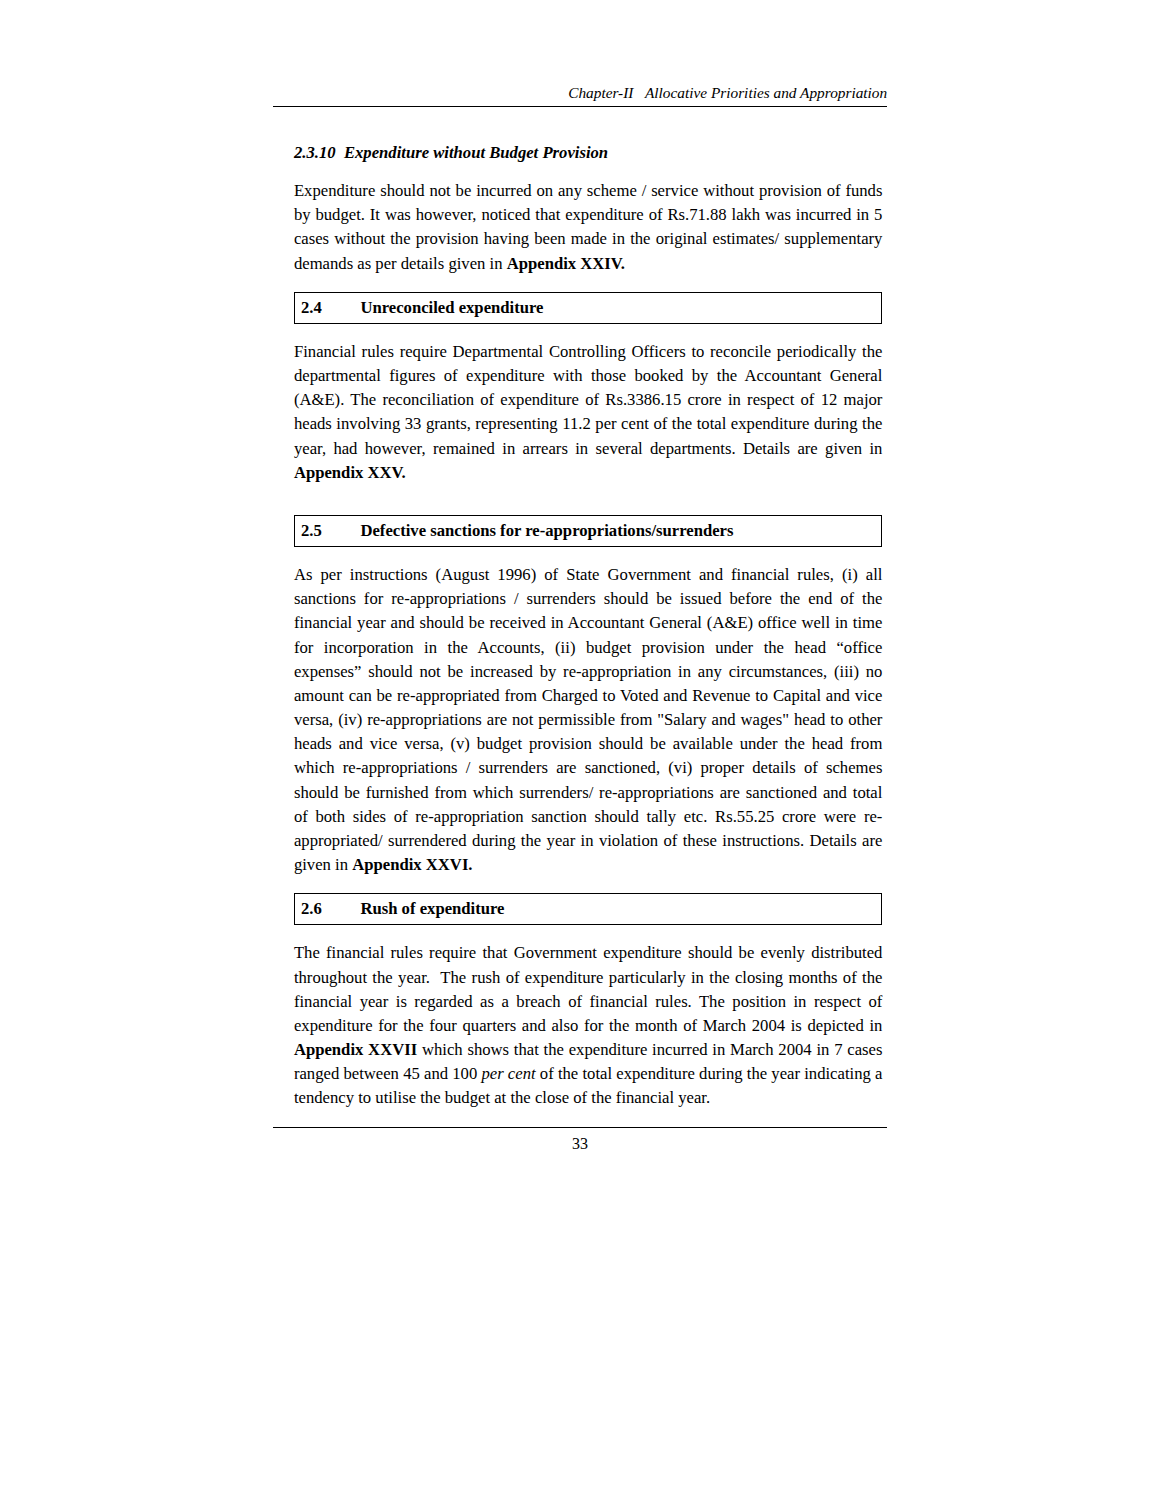Chapter-II Allocative Priorities and Appropriation
2.3.10 Expenditure without Budget Provision
Expenditure should not be incurred on any scheme / service without provision of funds by budget. It was however, noticed that expenditure of Rs.71.88 lakh was incurred in 5 cases without the provision having been made in the original estimates/ supplementary demands as per details given in Appendix XXIV.
2.4 Unreconciled expenditure
Financial rules require Departmental Controlling Officers to reconcile periodically the departmental figures of expenditure with those booked by the Accountant General (A&E). The reconciliation of expenditure of Rs.3386.15 crore in respect of 12 major heads involving 33 grants, representing 11.2 per cent of the total expenditure during the year, had however, remained in arrears in several departments. Details are given in Appendix XXV.
2.5 Defective sanctions for re-appropriations/surrenders
As per instructions (August 1996) of State Government and financial rules, (i) all sanctions for re-appropriations / surrenders should be issued before the end of the financial year and should be received in Accountant General (A&E) office well in time for incorporation in the Accounts, (ii) budget provision under the head “office expenses” should not be increased by re-appropriation in any circumstances, (iii) no amount can be re-appropriated from Charged to Voted and Revenue to Capital and vice versa, (iv) re-appropriations are not permissible from "Salary and wages" head to other heads and vice versa, (v) budget provision should be available under the head from which re-appropriations / surrenders are sanctioned, (vi) proper details of schemes should be furnished from which surrenders/ re-appropriations are sanctioned and total of both sides of re-appropriation sanction should tally etc. Rs.55.25 crore were re-appropriated/ surrendered during the year in violation of these instructions. Details are given in Appendix XXVI.
2.6 Rush of expenditure
The financial rules require that Government expenditure should be evenly distributed throughout the year. The rush of expenditure particularly in the closing months of the financial year is regarded as a breach of financial rules. The position in respect of expenditure for the four quarters and also for the month of March 2004 is depicted in Appendix XXVII which shows that the expenditure incurred in March 2004 in 7 cases ranged between 45 and 100 per cent of the total expenditure during the year indicating a tendency to utilise the budget at the close of the financial year.
33